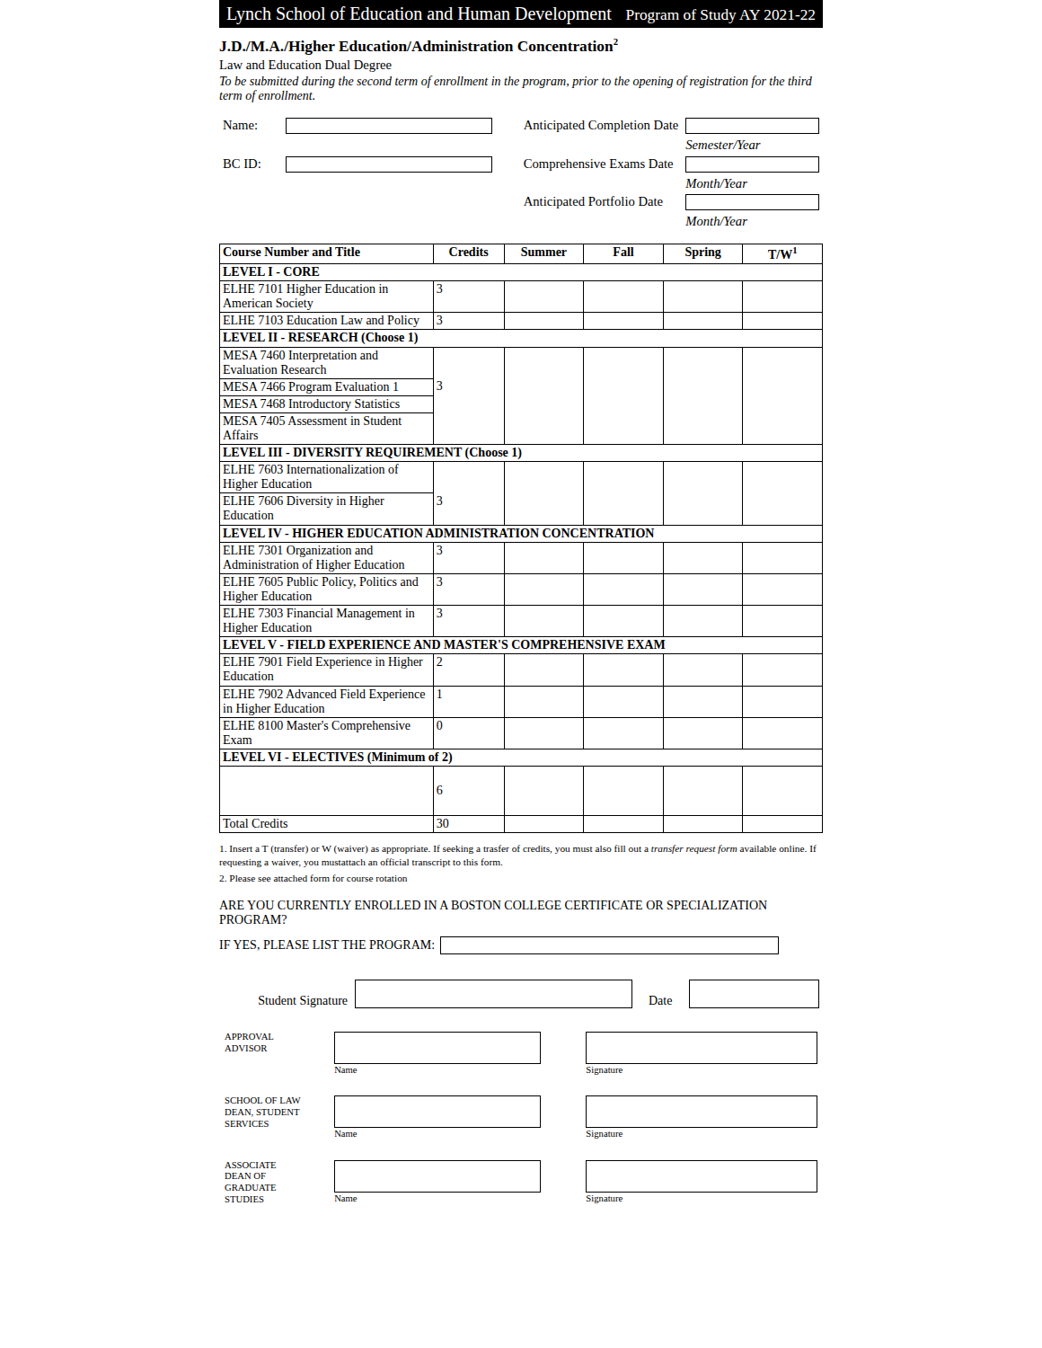Lynch School of Education and Human Development Program of Study AY 2021-22
J.D./M.A./Higher Education/Administration Concentration2
Law and Education Dual Degree
To be submitted during the second term of enrollment in the program, prior to the opening of registration for the third term of enrollment.
| Name: | | | Anticipated Completion Date | |
| | | | | Semester/Year |
| BC ID: | | | Comprehensive Exams Date | |
| | | | | Month/Year |
| | | | Anticipated Portfolio Date | |
| | | | | Month/Year |
| Course Number and Title | Credits | Summer | Fall | Spring | T/W 1 |
| --- | --- | --- | --- | --- | --- |
| LEVEL I - CORE |
| ELHE 7101 Higher Education in American Society | 3 | | | | |
| ELHE 7103 Education Law and Policy | 3 | | | | |
| LEVEL II - RESEARCH (Choose 1) |
| MESA 7460 Interpretation and Evaluation Research | | | | | |
| MESA 7466 Program Evaluation 1 | 3 | | | | |
| MESA 7468 Introductory Statistics | | | | | |
| MESA 7405 Assessment in Student Affairs | | | | | |
| LEVEL III - DIVERSITY REQUIREMENT (Choose 1) |
| ELHE 7603 Internationalization of Higher Education | | | | | |
| ELHE 7606 Diversity in Higher Education | 3 | | | | |
| LEVEL IV - HIGHER EDUCATION ADMINISTRATION CONCENTRATION |
| ELHE 7301 Organization and Administration of Higher Education | 3 | | | | |
| ELHE 7605 Public Policy, Politics and Higher Education | 3 | | | | |
| ELHE 7303 Financial Management in Higher Education | 3 | | | | |
| LEVEL V - FIELD EXPERIENCE AND MASTER'S COMPREHENSIVE EXAM |
| ELHE 7901 Field Experience in Higher Education | 2 | | | | |
| ELHE 7902 Advanced Field Experience in Higher Education | 1 | | | | |
| ELHE 8100 Master's Comprehensive Exam | 0 | | | | |
| LEVEL VI - ELECTIVES (Minimum of 2) |
| | 6 | | | | |
| Total Credits | 30 | | | | |
1. Insert a T (transfer) or W (waiver) as appropriate. If seeking a trasfer of credits, you must also fill out a transfer request form available online. If requesting a waiver, you mustattach an official transcript to this form.
2. Please see attached form for course rotation
ARE YOU CURRENTLY ENROLLED IN A BOSTON COLLEGE CERTIFICATE OR SPECIALIZATION PROGRAM?
IF YES, PLEASE LIST THE PROGRAM:
| Student Signature | | Date | |
| APPROVAL ADVISOR | Name | | Signature |
| SCHOOL OF LAW DEAN, STUDENT SERVICES | Name | | Signature |
| ASSOCIATE DEAN OF GRADUATE STUDIES | Name | | Signature |